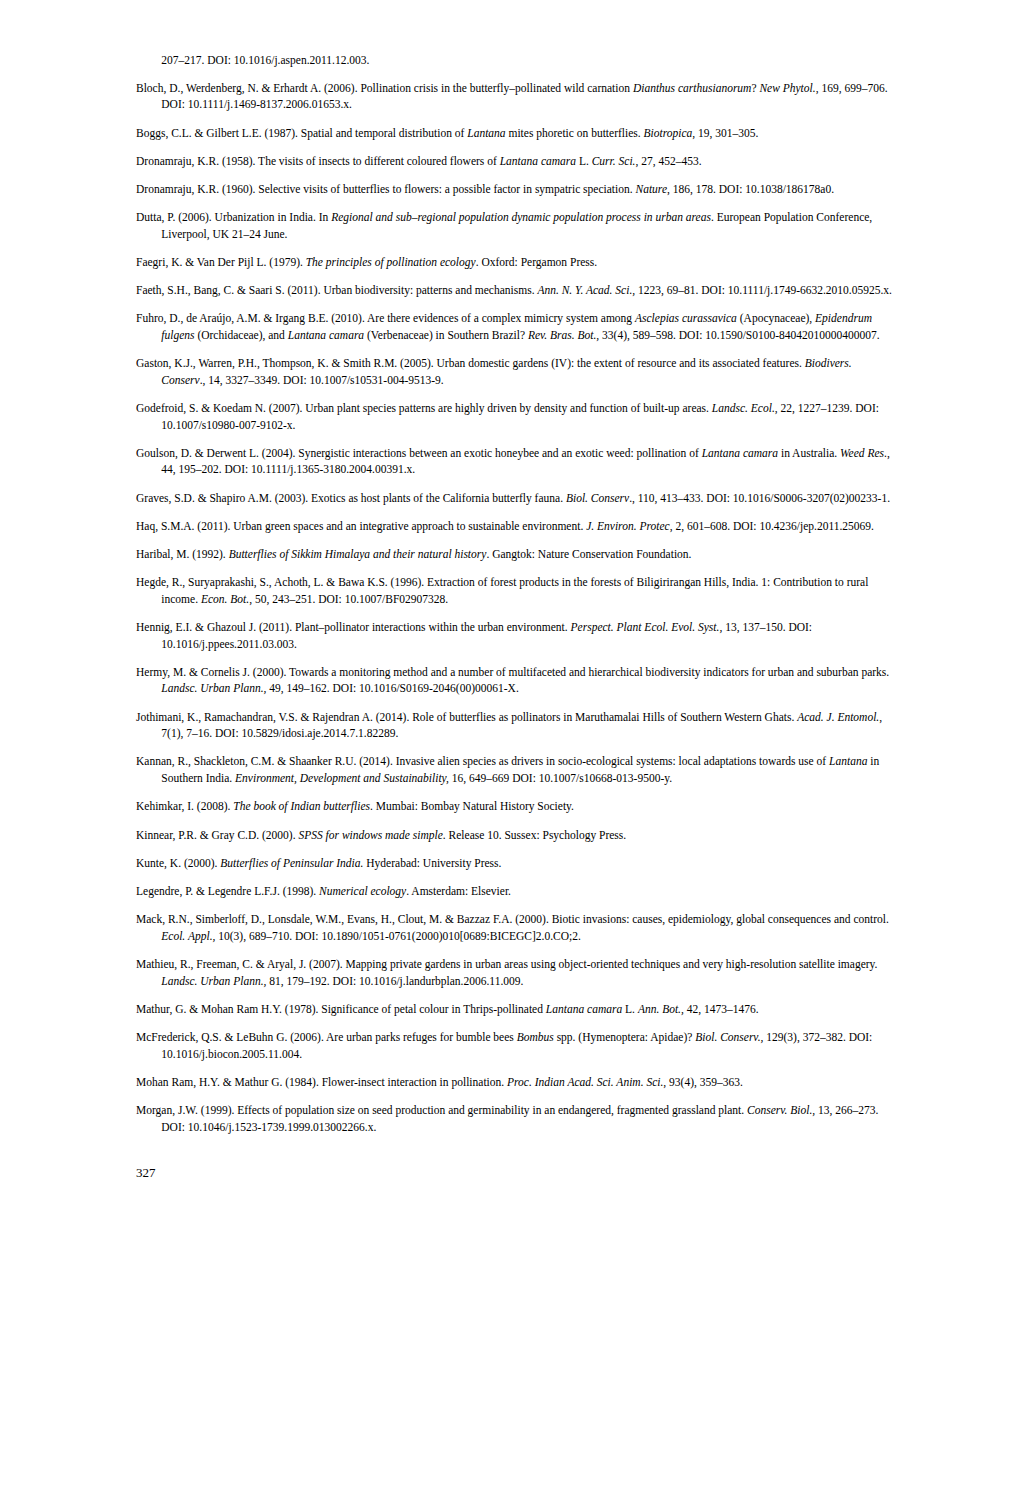207–217. DOI: 10.1016/j.aspen.2011.12.003.
Bloch, D., Werdenberg, N. & Erhardt A. (2006). Pollination crisis in the butterfly–pollinated wild carnation Dianthus carthusianorum? New Phytol., 169, 699–706. DOI: 10.1111/j.1469-8137.2006.01653.x.
Boggs, C.L. & Gilbert L.E. (1987). Spatial and temporal distribution of Lantana mites phoretic on butterflies. Biotropica, 19, 301–305.
Dronamraju, K.R. (1958). The visits of insects to different coloured flowers of Lantana camara L. Curr. Sci., 27, 452–453.
Dronamraju, K.R. (1960). Selective visits of butterflies to flowers: a possible factor in sympatric speciation. Nature, 186, 178. DOI: 10.1038/186178a0.
Dutta, P. (2006). Urbanization in India. In Regional and sub–regional population dynamic population process in urban areas. European Population Conference, Liverpool, UK 21–24 June.
Faegri, K. & Van Der Pijl L. (1979). The principles of pollination ecology. Oxford: Pergamon Press.
Faeth, S.H., Bang, C. & Saari S. (2011). Urban biodiversity: patterns and mechanisms. Ann. N. Y. Acad. Sci., 1223, 69–81. DOI: 10.1111/j.1749-6632.2010.05925.x.
Fuhro, D., de Araújo, A.M. & Irgang B.E. (2010). Are there evidences of a complex mimicry system among Asclepias curassavica (Apocynaceae), Epidendrum fulgens (Orchidaceae), and Lantana camara (Verbenaceae) in Southern Brazil? Rev. Bras. Bot., 33(4), 589–598. DOI: 10.1590/S0100-84042010000400007.
Gaston, K.J., Warren, P.H., Thompson, K. & Smith R.M. (2005). Urban domestic gardens (IV): the extent of resource and its associated features. Biodivers. Conserv., 14, 3327–3349. DOI: 10.1007/s10531-004-9513-9.
Godefroid, S. & Koedam N. (2007). Urban plant species patterns are highly driven by density and function of built-up areas. Landsc. Ecol., 22, 1227–1239. DOI: 10.1007/s10980-007-9102-x.
Goulson, D. & Derwent L. (2004). Synergistic interactions between an exotic honeybee and an exotic weed: pollination of Lantana camara in Australia. Weed Res., 44, 195–202. DOI: 10.1111/j.1365-3180.2004.00391.x.
Graves, S.D. & Shapiro A.M. (2003). Exotics as host plants of the California butterfly fauna. Biol. Conserv., 110, 413–433. DOI: 10.1016/S0006-3207(02)00233-1.
Haq, S.M.A. (2011). Urban green spaces and an integrative approach to sustainable environment. J. Environ. Protec, 2, 601–608. DOI: 10.4236/jep.2011.25069.
Haribal, M. (1992). Butterflies of Sikkim Himalaya and their natural history. Gangtok: Nature Conservation Foundation.
Hegde, R., Suryaprakashi, S., Achoth, L. & Bawa K.S. (1996). Extraction of forest products in the forests of Biligirirangan Hills, India. 1: Contribution to rural income. Econ. Bot., 50, 243–251. DOI: 10.1007/BF02907328.
Hennig, E.I. & Ghazoul J. (2011). Plant–pollinator interactions within the urban environment. Perspect. Plant Ecol. Evol. Syst., 13, 137–150. DOI: 10.1016/j.ppees.2011.03.003.
Hermy, M. & Cornelis J. (2000). Towards a monitoring method and a number of multifaceted and hierarchical biodiversity indicators for urban and suburban parks. Landsc. Urban Plann., 49, 149–162. DOI: 10.1016/S0169-2046(00)00061-X.
Jothimani, K., Ramachandran, V.S. & Rajendran A. (2014). Role of butterflies as pollinators in Maruthamalai Hills of Southern Western Ghats. Acad. J. Entomol., 7(1), 7–16. DOI: 10.5829/idosi.aje.2014.7.1.82289.
Kannan, R., Shackleton, C.M. & Shaanker R.U. (2014). Invasive alien species as drivers in socio-ecological systems: local adaptations towards use of Lantana in Southern India. Environment, Development and Sustainability, 16, 649–669 DOI: 10.1007/s10668-013-9500-y.
Kehimkar, I. (2008). The book of Indian butterflies. Mumbai: Bombay Natural History Society.
Kinnear, P.R. & Gray C.D. (2000). SPSS for windows made simple. Release 10. Sussex: Psychology Press.
Kunte, K. (2000). Butterflies of Peninsular India. Hyderabad: University Press.
Legendre, P. & Legendre L.F.J. (1998). Numerical ecology. Amsterdam: Elsevier.
Mack, R.N., Simberloff, D., Lonsdale, W.M., Evans, H., Clout, M. & Bazzaz F.A. (2000). Biotic invasions: causes, epidemiology, global consequences and control. Ecol. Appl., 10(3), 689–710. DOI: 10.1890/1051-0761(2000)010[0689:BICEGC]2.0.CO;2.
Mathieu, R., Freeman, C. & Aryal, J. (2007). Mapping private gardens in urban areas using object-oriented techniques and very high-resolution satellite imagery. Landsc. Urban Plann., 81, 179–192. DOI: 10.1016/j.landurbplan.2006.11.009.
Mathur, G. & Mohan Ram H.Y. (1978). Significance of petal colour in Thrips-pollinated Lantana camara L. Ann. Bot., 42, 1473–1476.
McFrederick, Q.S. & LeBuhn G. (2006). Are urban parks refuges for bumble bees Bombus spp. (Hymenoptera: Apidae)? Biol. Conserv., 129(3), 372–382. DOI: 10.1016/j.biocon.2005.11.004.
Mohan Ram, H.Y. & Mathur G. (1984). Flower-insect interaction in pollination. Proc. Indian Acad. Sci. Anim. Sci., 93(4), 359–363.
Morgan, J.W. (1999). Effects of population size on seed production and germinability in an endangered, fragmented grassland plant. Conserv. Biol., 13, 266–273. DOI: 10.1046/j.1523-1739.1999.013002266.x.
327